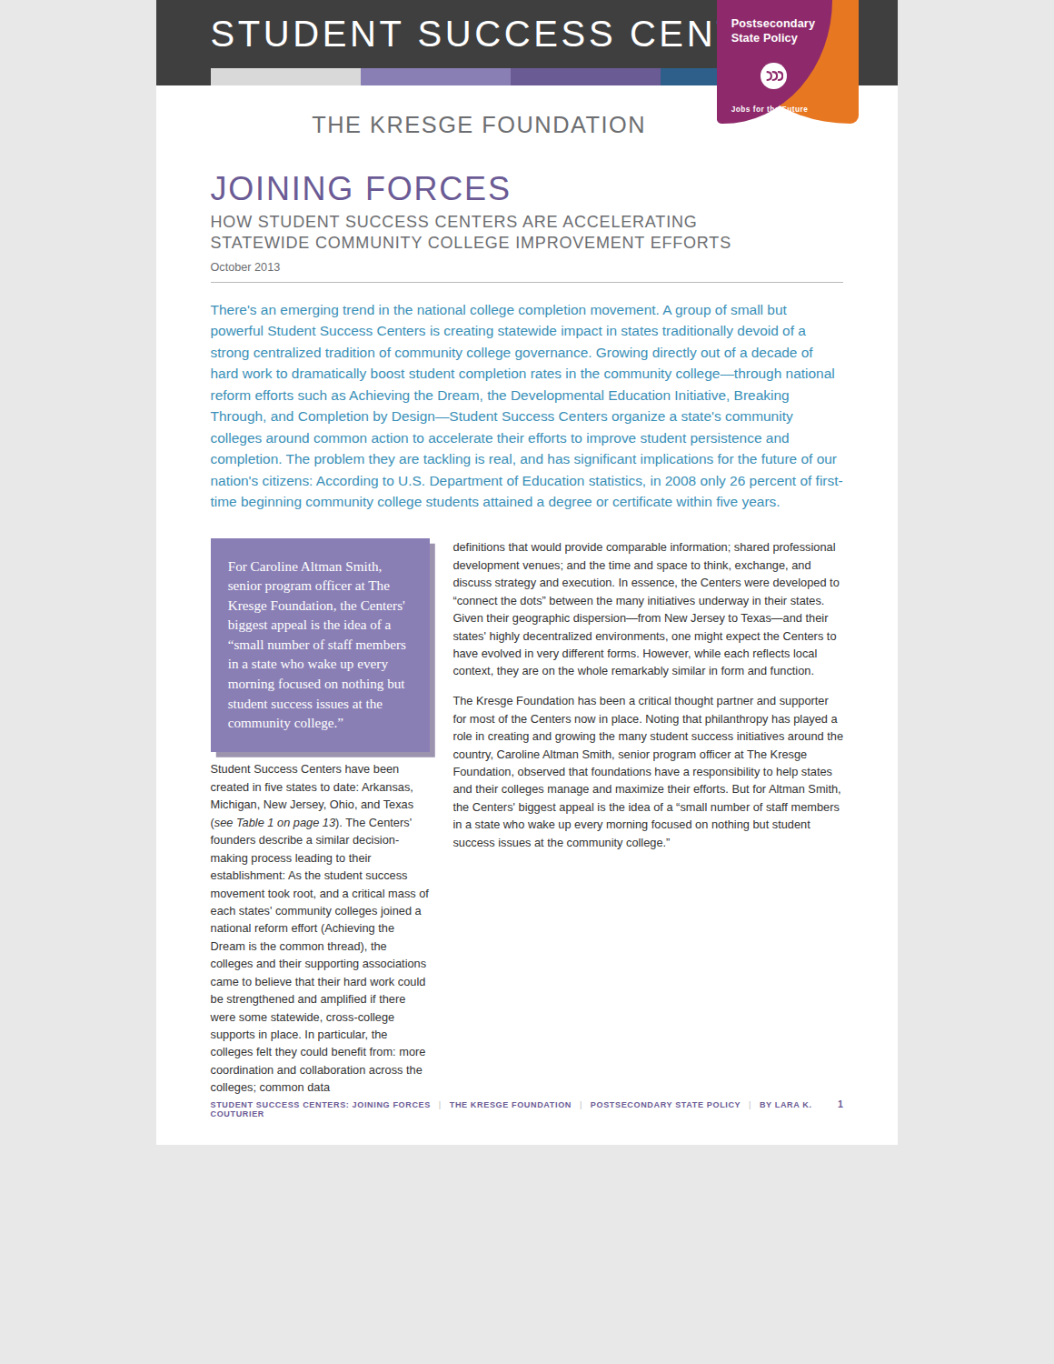Student Success Centers
Postsecondary
State Policy
Jobs for the Future
THE KRESGE FOUNDATION
Joining Forces
How Student Success Centers Are Accelerating
Statewide Community College Improvement Efforts
October 2013
There's an emerging trend in the national college completion movement. A group of small but powerful Student Success Centers is creating statewide impact in states traditionally devoid of a strong centralized tradition of community college governance. Growing directly out of a decade of hard work to dramatically boost student completion rates in the community college—through national reform efforts such as Achieving the Dream, the Developmental Education Initiative, Breaking Through, and Completion by Design—Student Success Centers organize a state's community colleges around common action to accelerate their efforts to improve student persistence and completion. The problem they are tackling is real, and has significant implications for the future of our nation's citizens: According to U.S. Department of Education statistics, in 2008 only 26 percent of first-time beginning community college students attained a degree or certificate within five years.
For Caroline Altman Smith, senior program officer at The Kresge Foundation, the Centers' biggest appeal is the idea of a “small number of staff members in a state who wake up every morning focused on nothing but student success issues at the community college.”
Student Success Centers have been created in five states to date: Arkansas, Michigan, New Jersey, Ohio, and Texas (see Table 1 on page 13). The Centers' founders describe a similar decision-making process leading to their establishment: As the student success movement took root, and a critical mass of each states' community colleges joined a national reform effort (Achieving the Dream is the common thread), the colleges and their supporting associations came to believe that their hard work could be strengthened and amplified if there were some statewide, cross-college supports in place. In particular, the colleges felt they could benefit from: more coordination and collaboration across the colleges; common data
definitions that would provide comparable information; shared professional development venues; and the time and space to think, exchange, and discuss strategy and execution. In essence, the Centers were developed to “connect the dots” between the many initiatives underway in their states. Given their geographic dispersion—from New Jersey to Texas—and their states' highly decentralized environments, one might expect the Centers to have evolved in very different forms. However, while each reflects local context, they are on the whole remarkably similar in form and function.
The Kresge Foundation has been a critical thought partner and supporter for most of the Centers now in place. Noting that philanthropy has played a role in creating and growing the many student success initiatives around the country, Caroline Altman Smith, senior program officer at The Kresge Foundation, observed that foundations have a responsibility to help states and their colleges manage and maximize their efforts. But for Altman Smith, the Centers' biggest appeal is the idea of a “small number of staff members in a state who wake up every morning focused on nothing but student success issues at the community college.”
Student Success Centers: Joining Forces | The Kresge Foundation | Postsecondary State Policy | By Lara K. Couturier
1